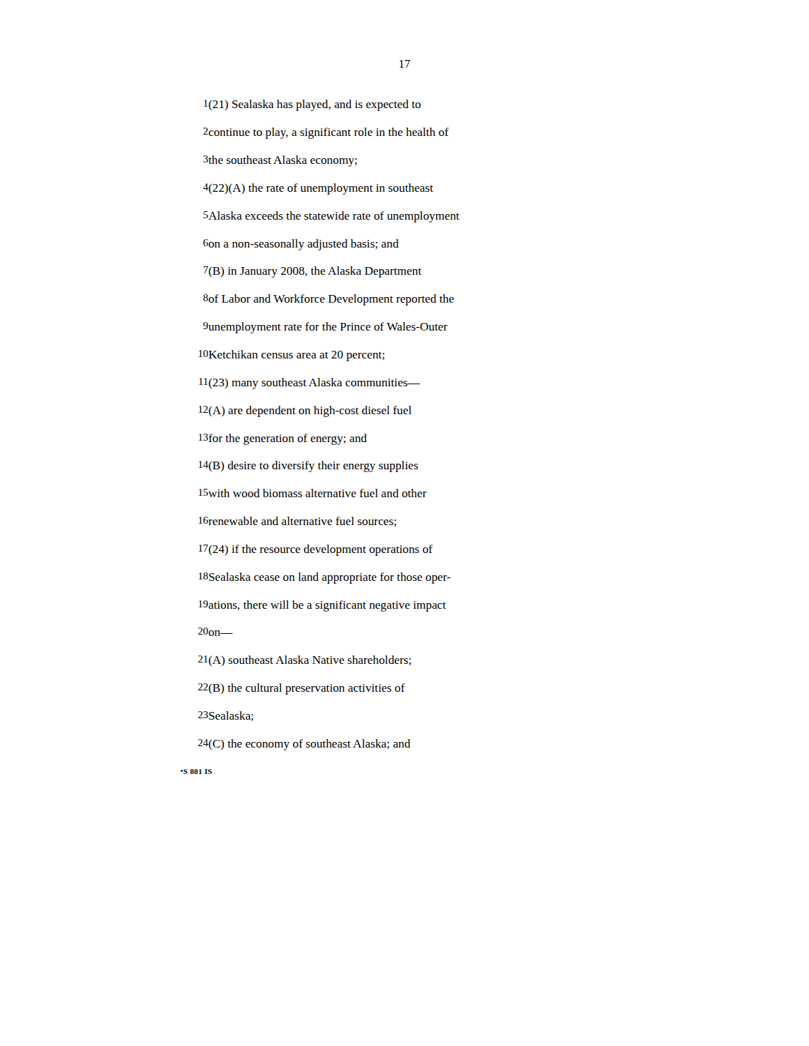17
| 1 | (21) Sealaska has played, and is expected to |
| 2 | continue to play, a significant role in the health of |
| 3 | the southeast Alaska economy; |
| 4 | (22)(A) the rate of unemployment in southeast |
| 5 | Alaska exceeds the statewide rate of unemployment |
| 6 | on a non-seasonally adjusted basis; and |
| 7 | (B) in January 2008, the Alaska Department |
| 8 | of Labor and Workforce Development reported the |
| 9 | unemployment rate for the Prince of Wales-Outer |
| 10 | Ketchikan census area at 20 percent; |
| 11 | (23) many southeast Alaska communities— |
| 12 | (A) are dependent on high-cost diesel fuel |
| 13 | for the generation of energy; and |
| 14 | (B) desire to diversify their energy supplies |
| 15 | with wood biomass alternative fuel and other |
| 16 | renewable and alternative fuel sources; |
| 17 | (24) if the resource development operations of |
| 18 | Sealaska cease on land appropriate for those oper- |
| 19 | ations, there will be a significant negative impact |
| 20 | on— |
| 21 | (A) southeast Alaska Native shareholders; |
| 22 | (B) the cultural preservation activities of |
| 23 | Sealaska; |
| 24 | (C) the economy of southeast Alaska; and |
•S 881 IS